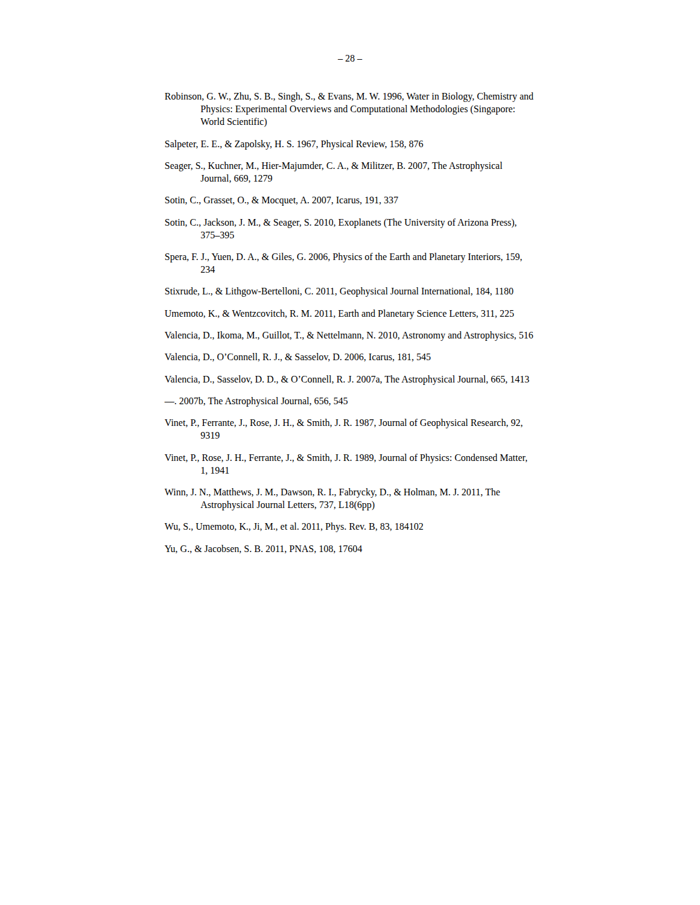– 28 –
Robinson, G. W., Zhu, S. B., Singh, S., & Evans, M. W. 1996, Water in Biology, Chemistry and Physics: Experimental Overviews and Computational Methodologies (Singapore: World Scientific)
Salpeter, E. E., & Zapolsky, H. S. 1967, Physical Review, 158, 876
Seager, S., Kuchner, M., Hier-Majumder, C. A., & Militzer, B. 2007, The Astrophysical Journal, 669, 1279
Sotin, C., Grasset, O., & Mocquet, A. 2007, Icarus, 191, 337
Sotin, C., Jackson, J. M., & Seager, S. 2010, Exoplanets (The University of Arizona Press), 375–395
Spera, F. J., Yuen, D. A., & Giles, G. 2006, Physics of the Earth and Planetary Interiors, 159, 234
Stixrude, L., & Lithgow-Bertelloni, C. 2011, Geophysical Journal International, 184, 1180
Umemoto, K., & Wentzcovitch, R. M. 2011, Earth and Planetary Science Letters, 311, 225
Valencia, D., Ikoma, M., Guillot, T., & Nettelmann, N. 2010, Astronomy and Astrophysics, 516
Valencia, D., O’Connell, R. J., & Sasselov, D. 2006, Icarus, 181, 545
Valencia, D., Sasselov, D. D., & O’Connell, R. J. 2007a, The Astrophysical Journal, 665, 1413
—. 2007b, The Astrophysical Journal, 656, 545
Vinet, P., Ferrante, J., Rose, J. H., & Smith, J. R. 1987, Journal of Geophysical Research, 92, 9319
Vinet, P., Rose, J. H., Ferrante, J., & Smith, J. R. 1989, Journal of Physics: Condensed Matter, 1, 1941
Winn, J. N., Matthews, J. M., Dawson, R. I., Fabrycky, D., & Holman, M. J. 2011, The Astrophysical Journal Letters, 737, L18(6pp)
Wu, S., Umemoto, K., Ji, M., et al. 2011, Phys. Rev. B, 83, 184102
Yu, G., & Jacobsen, S. B. 2011, PNAS, 108, 17604